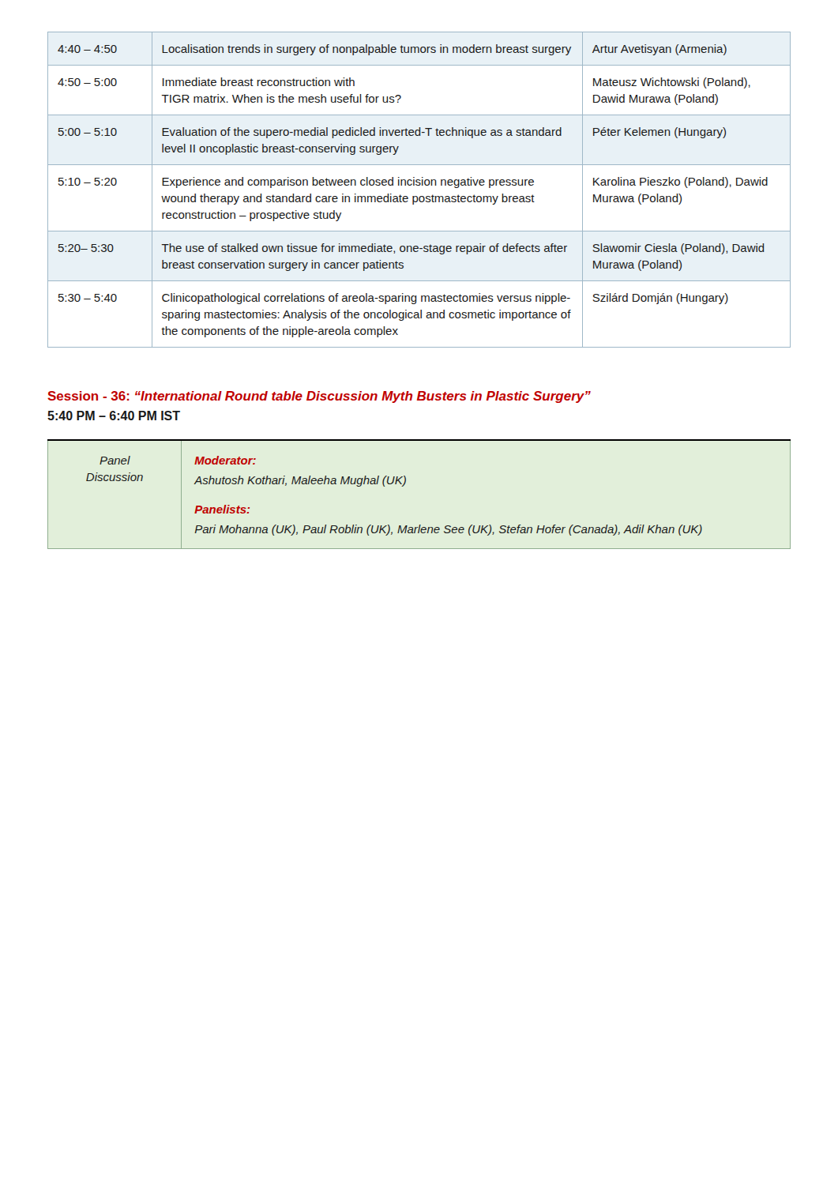| 4:40 – 4:50 | Localisation trends in surgery of nonpalpable tumors in modern breast surgery | Artur Avetisyan (Armenia) |
| 4:50 – 5:00 | Immediate breast reconstruction with TIGR matrix. When is the mesh useful for us? | Mateusz Wichtowski (Poland), Dawid Murawa (Poland) |
| 5:00 – 5:10 | Evaluation of the supero-medial pedicled inverted-T technique as a standard level II oncoplastic breast-conserving surgery | Péter Kelemen (Hungary) |
| 5:10 – 5:20 | Experience and comparison between closed incision negative pressure wound therapy and standard care in immediate postmastectomy breast reconstruction – prospective study | Karolina Pieszko (Poland), Dawid Murawa (Poland) |
| 5:20– 5:30 | The use of stalked own tissue for immediate, one-stage repair of defects after breast conservation surgery in cancer patients | Slawomir Ciesla (Poland), Dawid Murawa (Poland) |
| 5:30 – 5:40 | Clinicopathological correlations of areola-sparing mastectomies versus nipple-sparing mastectomies: Analysis of the oncological and cosmetic importance of the components of the nipple-areola complex | Szilárd Domján (Hungary) |
Session - 36: “International Round table Discussion Myth Busters in Plastic Surgery”
5:40 PM – 6:40 PM IST
| Panel Discussion | Moderator: Ashutosh Kothari, Maleeha Mughal (UK) Panelists: Pari Mohanna (UK), Paul Roblin (UK), Marlene See (UK), Stefan Hofer (Canada), Adil Khan (UK) |